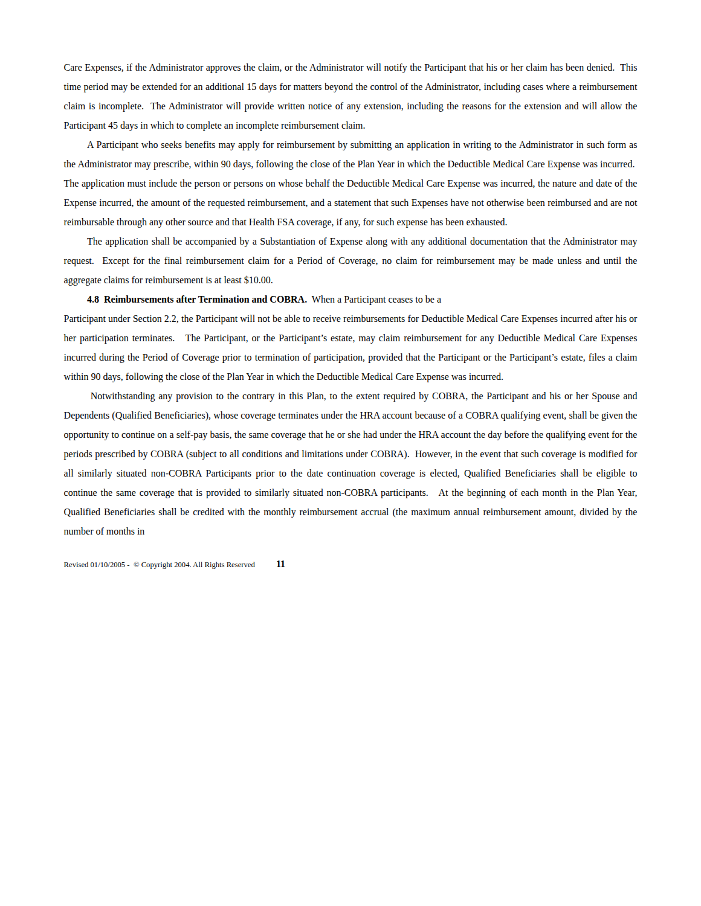Care Expenses, if the Administrator approves the claim, or the Administrator will notify the Participant that his or her claim has been denied. This time period may be extended for an additional 15 days for matters beyond the control of the Administrator, including cases where a reimbursement claim is incomplete. The Administrator will provide written notice of any extension, including the reasons for the extension and will allow the Participant 45 days in which to complete an incomplete reimbursement claim.
A Participant who seeks benefits may apply for reimbursement by submitting an application in writing to the Administrator in such form as the Administrator may prescribe, within 90 days, following the close of the Plan Year in which the Deductible Medical Care Expense was incurred. The application must include the person or persons on whose behalf the Deductible Medical Care Expense was incurred, the nature and date of the Expense incurred, the amount of the requested reimbursement, and a statement that such Expenses have not otherwise been reimbursed and are not reimbursable through any other source and that Health FSA coverage, if any, for such expense has been exhausted.
The application shall be accompanied by a Substantiation of Expense along with any additional documentation that the Administrator may request. Except for the final reimbursement claim for a Period of Coverage, no claim for reimbursement may be made unless and until the aggregate claims for reimbursement is at least $10.00.
4.8 Reimbursements after Termination and COBRA. When a Participant ceases to be a
Participant under Section 2.2, the Participant will not be able to receive reimbursements for Deductible Medical Care Expenses incurred after his or her participation terminates. The Participant, or the Participant’s estate, may claim reimbursement for any Deductible Medical Care Expenses incurred during the Period of Coverage prior to termination of participation, provided that the Participant or the Participant’s estate, files a claim within 90 days, following the close of the Plan Year in which the Deductible Medical Care Expense was incurred.
Notwithstanding any provision to the contrary in this Plan, to the extent required by COBRA, the Participant and his or her Spouse and Dependents (Qualified Beneficiaries), whose coverage terminates under the HRA account because of a COBRA qualifying event, shall be given the opportunity to continue on a self-pay basis, the same coverage that he or she had under the HRA account the day before the qualifying event for the periods prescribed by COBRA (subject to all conditions and limitations under COBRA). However, in the event that such coverage is modified for all similarly situated non-COBRA Participants prior to the date continuation coverage is elected, Qualified Beneficiaries shall be eligible to continue the same coverage that is provided to similarly situated non-COBRA participants. At the beginning of each month in the Plan Year, Qualified Beneficiaries shall be credited with the monthly reimbursement accrual (the maximum annual reimbursement amount, divided by the number of months in
Revised 01/10/2005 - © Copyright 2004. All Rights Reserved11